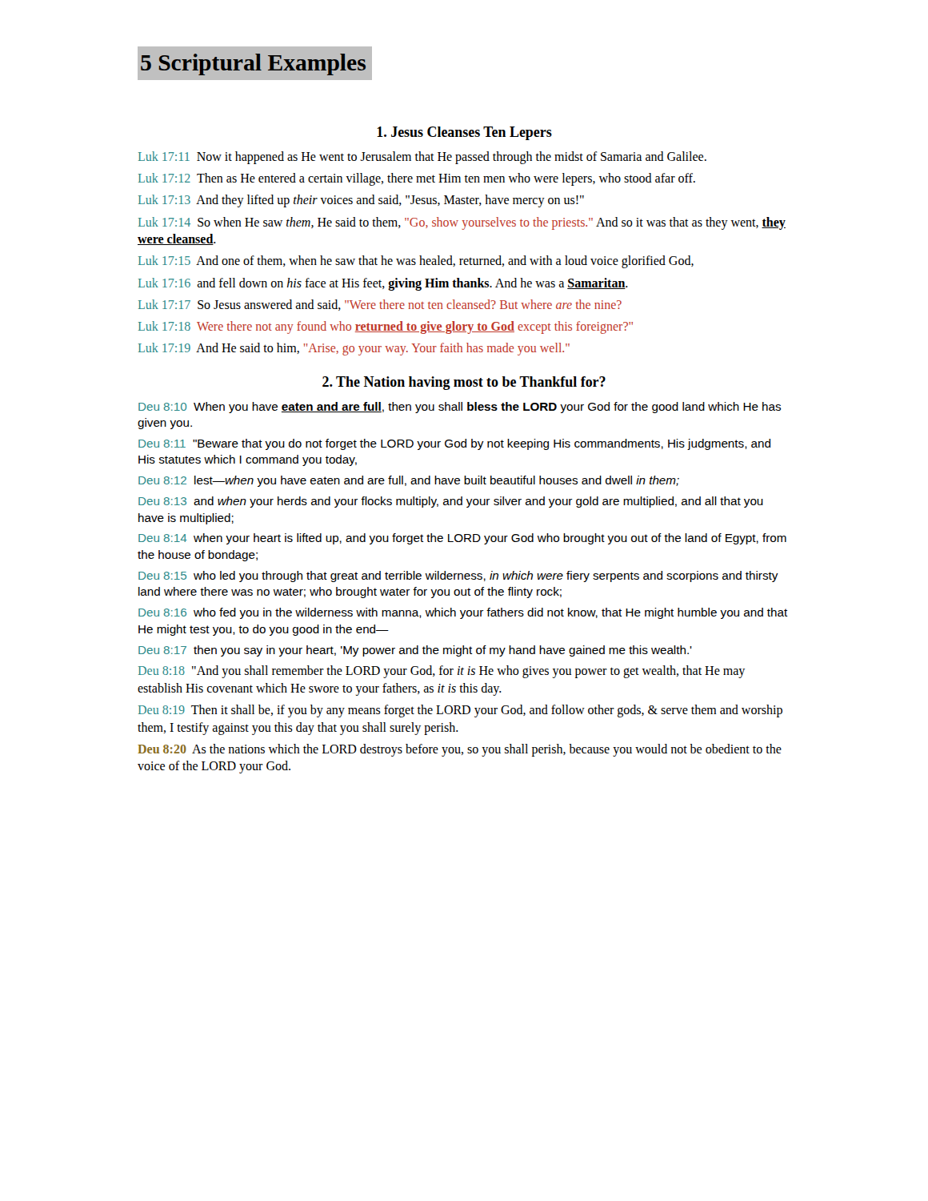5 Scriptural Examples
1. Jesus Cleanses Ten Lepers
Luk 17:11 Now it happened as He went to Jerusalem that He passed through the midst of Samaria and Galilee.
Luk 17:12 Then as He entered a certain village, there met Him ten men who were lepers, who stood afar off.
Luk 17:13 And they lifted up their voices and said, "Jesus, Master, have mercy on us!"
Luk 17:14 So when He saw them, He said to them, "Go, show yourselves to the priests." And so it was that as they went, they were cleansed.
Luk 17:15 And one of them, when he saw that he was healed, returned, and with a loud voice glorified God,
Luk 17:16 and fell down on his face at His feet, giving Him thanks. And he was a Samaritan.
Luk 17:17 So Jesus answered and said, "Were there not ten cleansed? But where are the nine?
Luk 17:18 Were there not any found who returned to give glory to God except this foreigner?"
Luk 17:19 And He said to him, "Arise, go your way. Your faith has made you well."
2. The Nation having most to be Thankful for?
Deu 8:10 When you have eaten and are full, then you shall bless the LORD your God for the good land which He has given you.
Deu 8:11 "Beware that you do not forget the LORD your God by not keeping His commandments, His judgments, and His statutes which I command you today,
Deu 8:12 lest—when you have eaten and are full, and have built beautiful houses and dwell in them;
Deu 8:13 and when your herds and your flocks multiply, and your silver and your gold are multiplied, and all that you have is multiplied;
Deu 8:14 when your heart is lifted up, and you forget the LORD your God who brought you out of the land of Egypt, from the house of bondage;
Deu 8:15 who led you through that great and terrible wilderness, in which were fiery serpents and scorpions and thirsty land where there was no water; who brought water for you out of the flinty rock;
Deu 8:16 who fed you in the wilderness with manna, which your fathers did not know, that He might humble you and that He might test you, to do you good in the end—
Deu 8:17 then you say in your heart, 'My power and the might of my hand have gained me this wealth.'
Deu 8:18 "And you shall remember the LORD your God, for it is He who gives you power to get wealth, that He may establish His covenant which He swore to your fathers, as it is this day.
Deu 8:19 Then it shall be, if you by any means forget the LORD your God, and follow other gods, & serve them and worship them, I testify against you this day that you shall surely perish.
Deu 8:20 As the nations which the LORD destroys before you, so you shall perish, because you would not be obedient to the voice of the LORD your God.